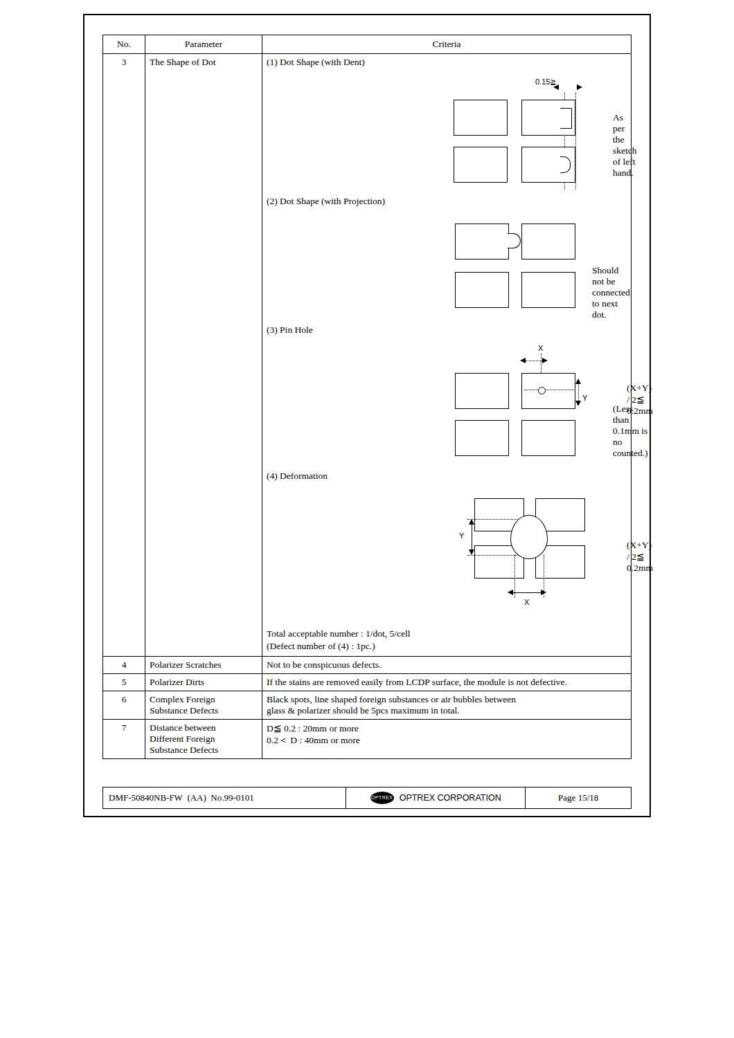| No. | Parameter | Criteria |
| --- | --- | --- |
| 3 | The Shape of Dot | (1) Dot Shape (with Dent) 0.15≧ As per the sketch of left hand. (2) Dot Shape (with Projection) Should not be connected to next dot. (3) Pin Hole X Y (X+Y) / 2≦ 0.2mm (Less than 0.1mm is no counted.) (4) Deformation Y X (X+Y) / 2≦ 0.2mm Total acceptable number : 1/dot, 5/cell (Defect number of (4) : 1pc.) |
| 4 | Polarizer Scratches | Not to be conspicuous defects. |
| 5 | Polarizer Dirts | If the stains are removed easily from LCDP surface, the module is not defective. |
| 6 | Complex Foreign Substance Defects | Black spots, line shaped foreign substances or air bubbles between glass & polarizer should be 5pcs maximum in total. |
| 7 | Distance between Different Foreign Substance Defects | D≦ 0.2 : 20mm or more 0.2＜ D : 40mm or more |
| DMF-50840NB-FW (AA) No.99-0101 | OPTREX OPTREX CORPORATION | Page 15/18 |